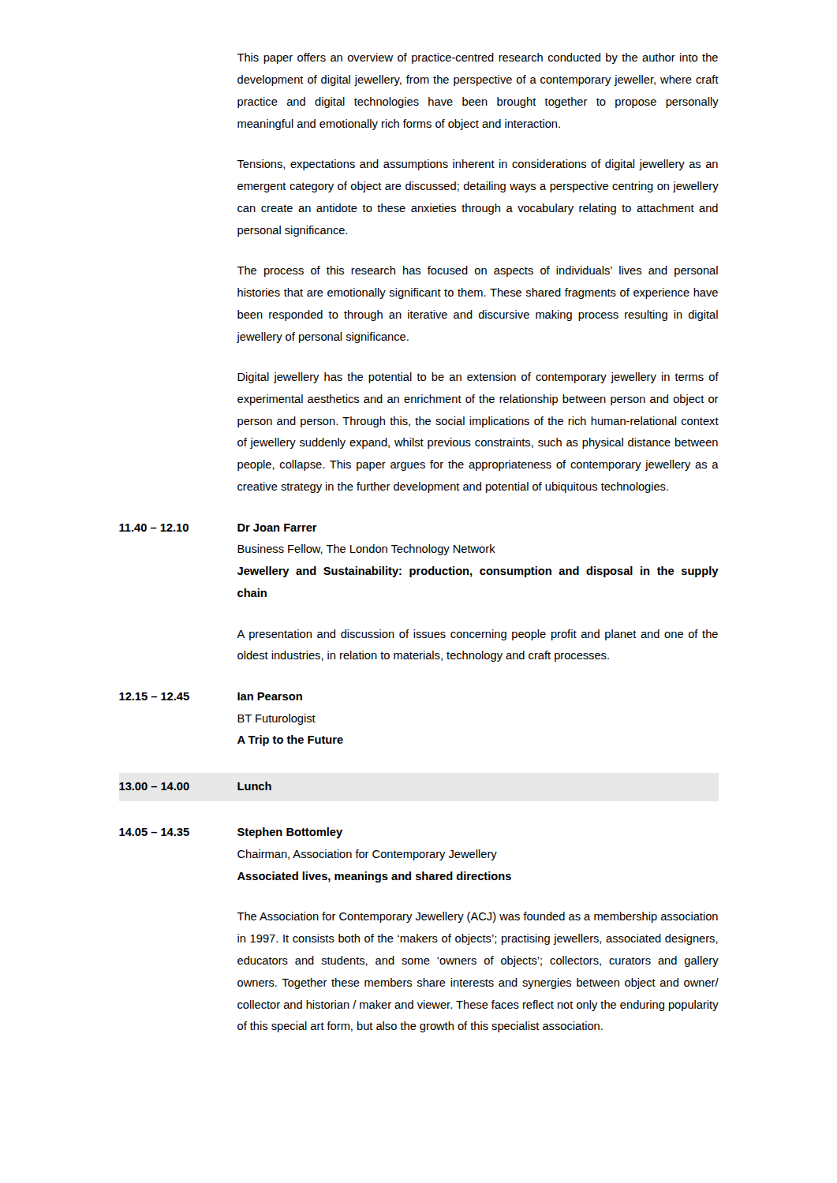This paper offers an overview of practice-centred research conducted by the author into the development of digital jewellery, from the perspective of a contemporary jeweller, where craft practice and digital technologies have been brought together to propose personally meaningful and emotionally rich forms of object and interaction.
Tensions, expectations and assumptions inherent in considerations of digital jewellery as an emergent category of object are discussed; detailing ways a perspective centring on jewellery can create an antidote to these anxieties through a vocabulary relating to attachment and personal significance.
The process of this research has focused on aspects of individuals’ lives and personal histories that are emotionally significant to them. These shared fragments of experience have been responded to through an iterative and discursive making process resulting in digital jewellery of personal significance.
Digital jewellery has the potential to be an extension of contemporary jewellery in terms of experimental aesthetics and an enrichment of the relationship between person and object or person and person. Through this, the social implications of the rich human-relational context of jewellery suddenly expand, whilst previous constraints, such as physical distance between people, collapse. This paper argues for the appropriateness of contemporary jewellery as a creative strategy in the further development and potential of ubiquitous technologies.
11.40 – 12.10
Dr Joan Farrer
Business Fellow, The London Technology Network
Jewellery and Sustainability: production, consumption and disposal in the supply chain
A presentation and discussion of issues concerning people profit and planet and one of the oldest industries, in relation to materials, technology and craft processes.
12.15 – 12.45
Ian Pearson
BT Futurologist
A Trip to the Future
13.00 – 14.00
Lunch
14.05 – 14.35
Stephen Bottomley
Chairman, Association for Contemporary Jewellery
Associated lives, meanings and shared directions
The Association for Contemporary Jewellery (ACJ) was founded as a membership association in 1997. It consists both of the ‘makers of objects’; practising jewellers, associated designers, educators and students, and some ‘owners of objects’; collectors, curators and gallery owners. Together these members share interests and synergies between object and owner/ collector and historian / maker and viewer. These faces reflect not only the enduring popularity of this special art form, but also the growth of this specialist association.